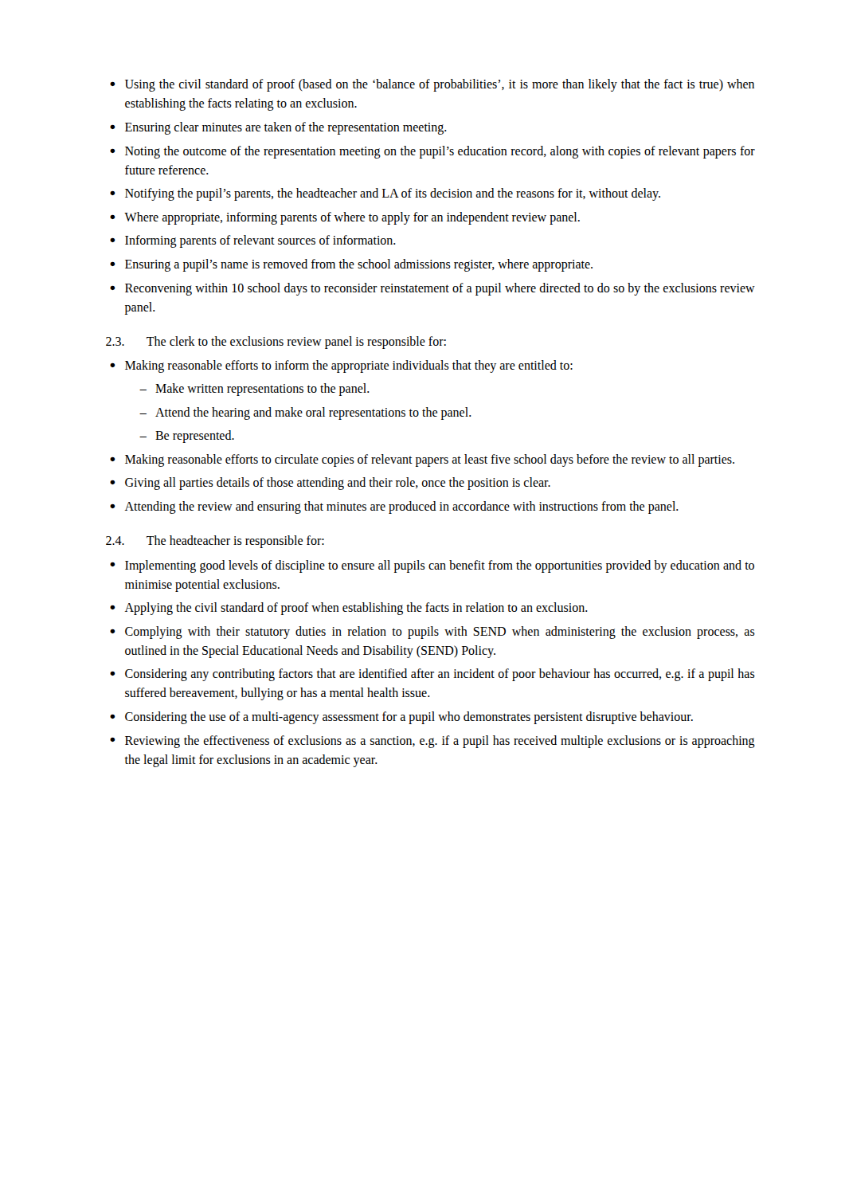Using the civil standard of proof (based on the ‘balance of probabilities’, it is more than likely that the fact is true) when establishing the facts relating to an exclusion.
Ensuring clear minutes are taken of the representation meeting.
Noting the outcome of the representation meeting on the pupil’s education record, along with copies of relevant papers for future reference.
Notifying the pupil’s parents, the headteacher and LA of its decision and the reasons for it, without delay.
Where appropriate, informing parents of where to apply for an independent review panel.
Informing parents of relevant sources of information.
Ensuring a pupil’s name is removed from the school admissions register, where appropriate.
Reconvening within 10 school days to reconsider reinstatement of a pupil where directed to do so by the exclusions review panel.
2.3.
The clerk to the exclusions review panel is responsible for:
Making reasonable efforts to inform the appropriate individuals that they are entitled to:
Make written representations to the panel.
Attend the hearing and make oral representations to the panel.
Be represented.
Making reasonable efforts to circulate copies of relevant papers at least five school days before the review to all parties.
Giving all parties details of those attending and their role, once the position is clear.
Attending the review and ensuring that minutes are produced in accordance with instructions from the panel.
2.4.
The headteacher is responsible for:
Implementing good levels of discipline to ensure all pupils can benefit from the opportunities provided by education and to minimise potential exclusions.
Applying the civil standard of proof when establishing the facts in relation to an exclusion.
Complying with their statutory duties in relation to pupils with SEND when administering the exclusion process, as outlined in the Special Educational Needs and Disability (SEND) Policy.
Considering any contributing factors that are identified after an incident of poor behaviour has occurred, e.g. if a pupil has suffered bereavement, bullying or has a mental health issue.
Considering the use of a multi-agency assessment for a pupil who demonstrates persistent disruptive behaviour.
Reviewing the effectiveness of exclusions as a sanction, e.g. if a pupil has received multiple exclusions or is approaching the legal limit for exclusions in an academic year.